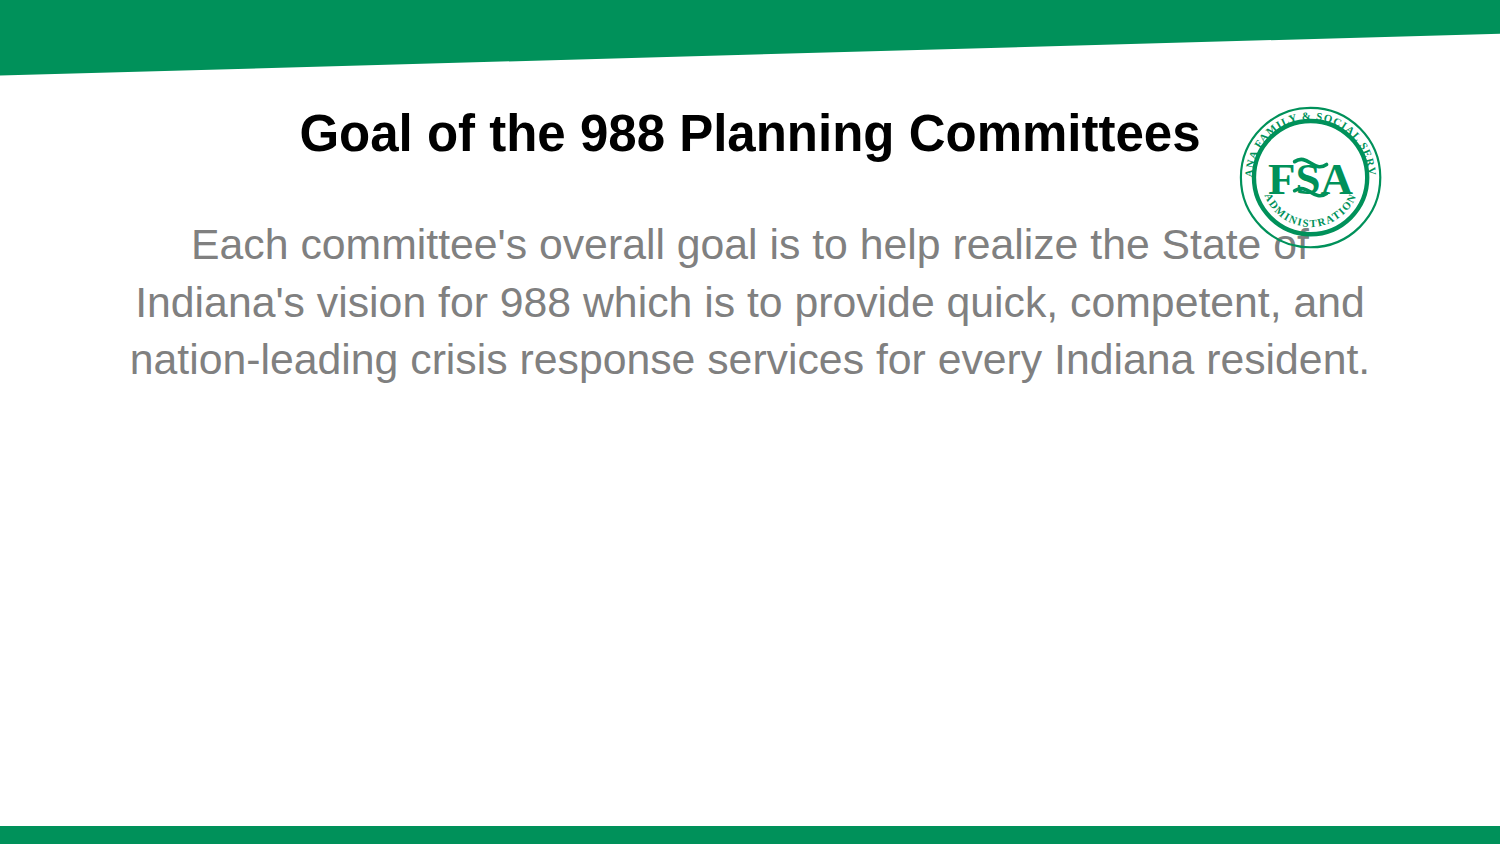Goal of the 988 Planning Committees
INDIANA FAMILY & SOCIAL SERVICES ADMINISTRATION FSA
Each committee's overall goal is to help realize the State of Indiana's vision for 988 which is to provide quick, competent, and nation-leading crisis response services for every Indiana resident.